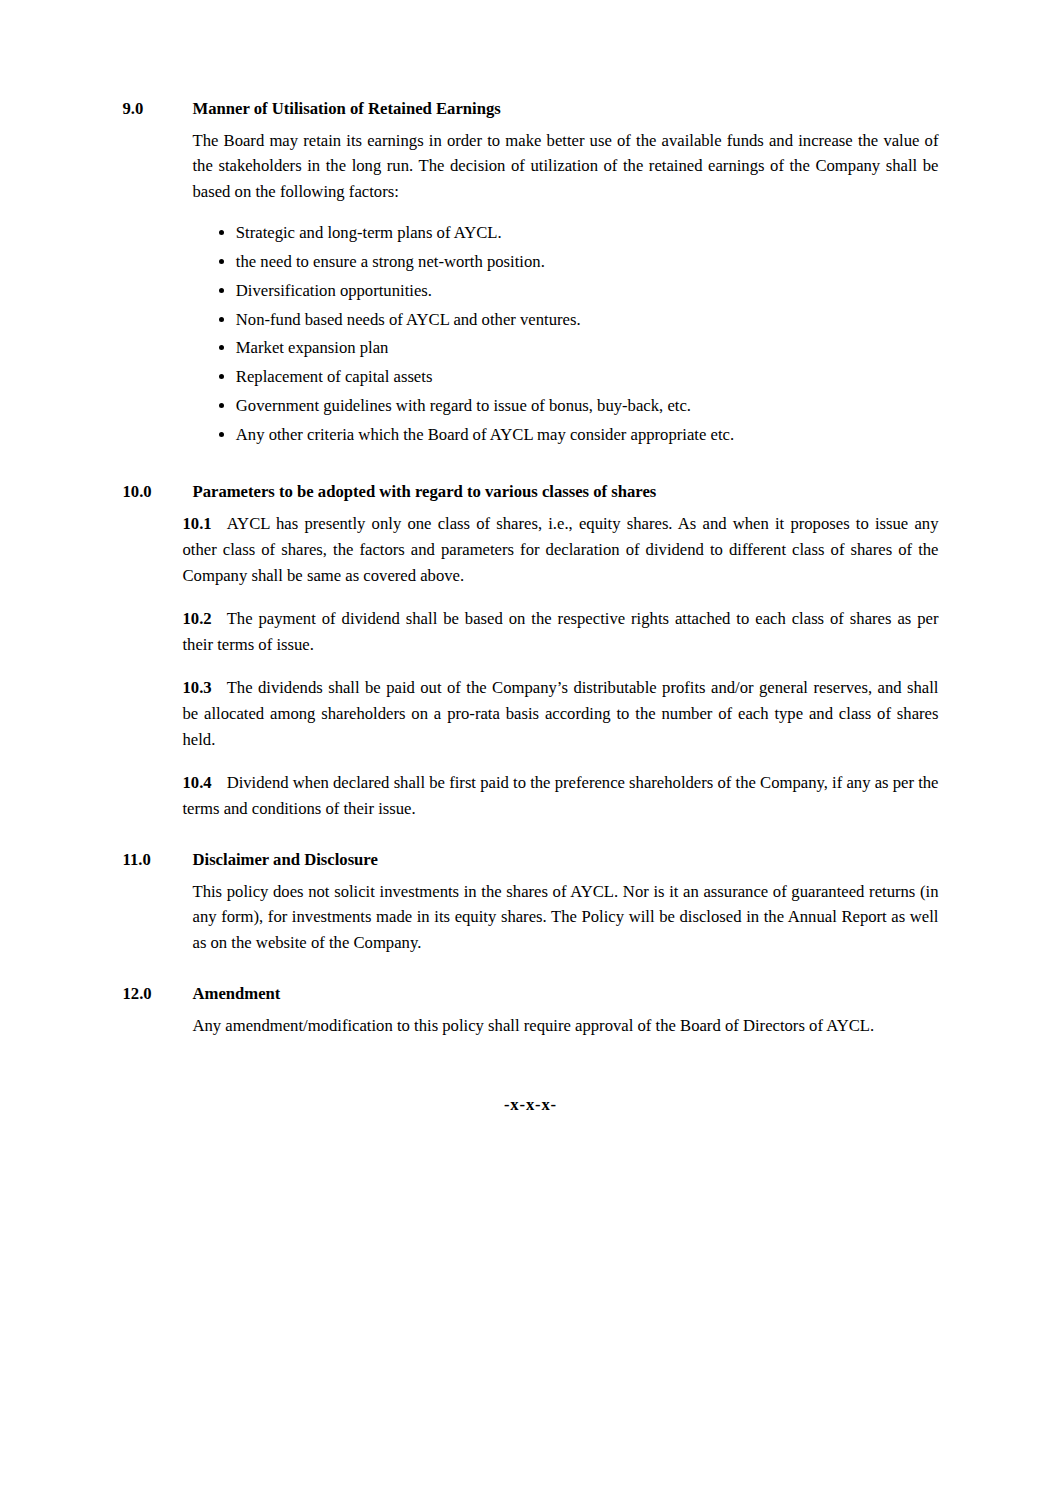9.0
Manner of Utilisation of Retained Earnings
The Board may retain its earnings in order to make better use of the available funds and increase the value of the stakeholders in the long run. The decision of utilization of the retained earnings of the Company shall be based on the following factors:
Strategic and long-term plans of AYCL.
the need to ensure a strong net-worth position.
Diversification opportunities.
Non-fund based needs of AYCL and other ventures.
Market expansion plan
Replacement of capital assets
Government guidelines with regard to issue of bonus, buy-back, etc.
Any other criteria which the Board of AYCL may consider appropriate etc.
10.0
Parameters to be adopted with regard to various classes of shares
10.1 AYCL has presently only one class of shares, i.e., equity shares. As and when it proposes to issue any other class of shares, the factors and parameters for declaration of dividend to different class of shares of the Company shall be same as covered above.
10.2 The payment of dividend shall be based on the respective rights attached to each class of shares as per their terms of issue.
10.3 The dividends shall be paid out of the Company’s distributable profits and/or general reserves, and shall be allocated among shareholders on a pro-rata basis according to the number of each type and class of shares held.
10.4 Dividend when declared shall be first paid to the preference shareholders of the Company, if any as per the terms and conditions of their issue.
11.0
Disclaimer and Disclosure
This policy does not solicit investments in the shares of AYCL. Nor is it an assurance of guaranteed returns (in any form), for investments made in its equity shares. The Policy will be disclosed in the Annual Report as well as on the website of the Company.
12.0
Amendment
Any amendment/modification to this policy shall require approval of the Board of Directors of AYCL.
-x-x-x-